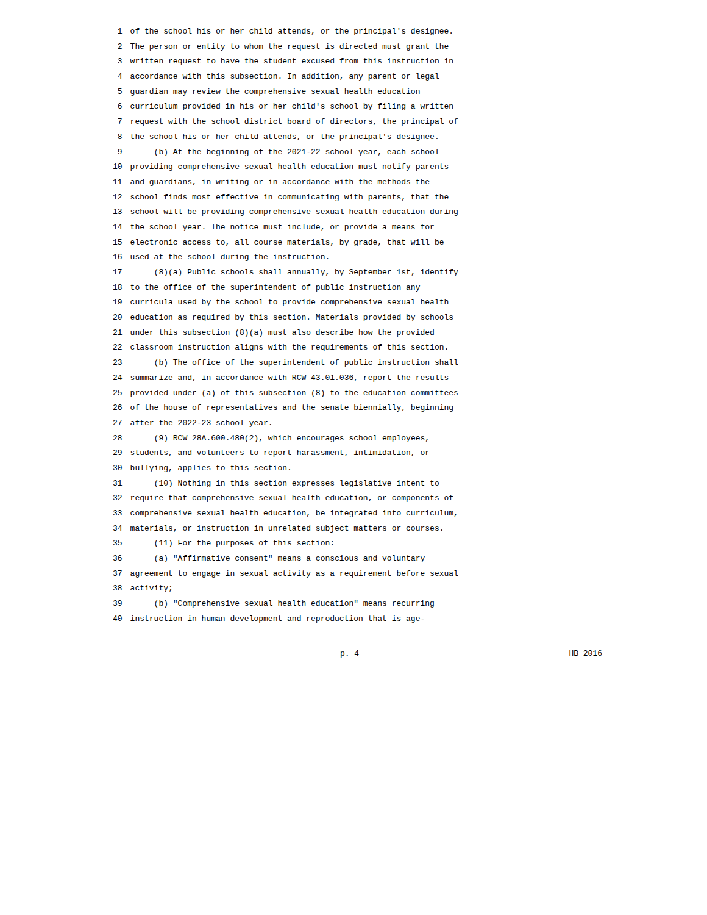of the school his or her child attends, or the principal's designee.
The person or entity to whom the request is directed must grant the
written request to have the student excused from this instruction in
accordance with this subsection. In addition, any parent or legal
guardian may review the comprehensive sexual health education
curriculum provided in his or her child's school by filing a written
request with the school district board of directors, the principal of
the school his or her child attends, or the principal's designee.
(b) At the beginning of the 2021-22 school year, each school
providing comprehensive sexual health education must notify parents
and guardians, in writing or in accordance with the methods the
school finds most effective in communicating with parents, that the
school will be providing comprehensive sexual health education during
the school year. The notice must include, or provide a means for
electronic access to, all course materials, by grade, that will be
used at the school during the instruction.
(8)(a) Public schools shall annually, by September 1st, identify
to the office of the superintendent of public instruction any
curricula used by the school to provide comprehensive sexual health
education as required by this section. Materials provided by schools
under this subsection (8)(a) must also describe how the provided
classroom instruction aligns with the requirements of this section.
(b) The office of the superintendent of public instruction shall
summarize and, in accordance with RCW 43.01.036, report the results
provided under (a) of this subsection (8) to the education committees
of the house of representatives and the senate biennially, beginning
after the 2022-23 school year.
(9) RCW 28A.600.480(2), which encourages school employees,
students, and volunteers to report harassment, intimidation, or
bullying, applies to this section.
(10) Nothing in this section expresses legislative intent to
require that comprehensive sexual health education, or components of
comprehensive sexual health education, be integrated into curriculum,
materials, or instruction in unrelated subject matters or courses.
(11) For the purposes of this section:
(a) "Affirmative consent" means a conscious and voluntary
agreement to engage in sexual activity as a requirement before sexual
activity;
(b) "Comprehensive sexual health education" means recurring
instruction in human development and reproduction that is age-
p. 4
HB 2016